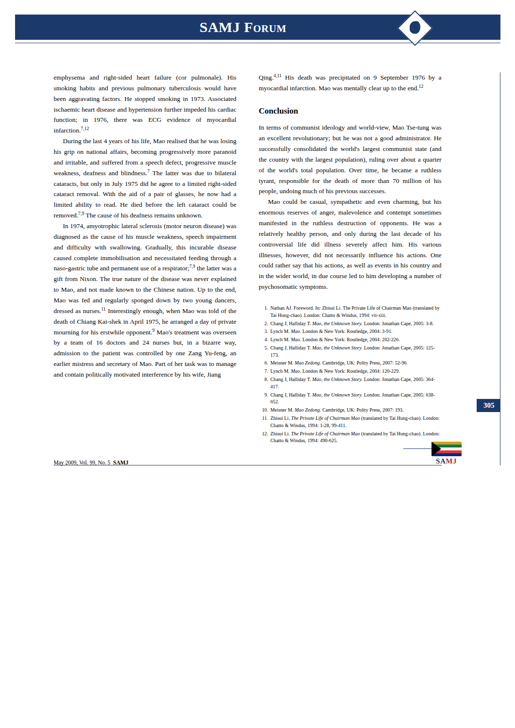SAMJ Forum
emphysema and right-sided heart failure (cor pulmonale). His smoking habits and previous pulmonary tuberculosis would have been aggravating factors. He stopped smoking in 1973. Associated ischaemic heart disease and hypertension further impeded his cardiac function; in 1976, there was ECG evidence of myocardial infarction.7,12
During the last 4 years of his life, Mao realised that he was losing his grip on national affairs, becoming progressively more paranoid and irritable, and suffered from a speech defect, progressive muscle weakness, deafness and blindness.7 The latter was due to bilateral cataracts, but only in July 1975 did he agree to a limited right-sided cataract removal. With the aid of a pair of glasses, he now had a limited ability to read. He died before the left cataract could be removed.7,9 The cause of his deafness remains unknown.
In 1974, amyotrophic lateral sclerosis (motor neuron disease) was diagnosed as the cause of his muscle weakness, speech impairment and difficulty with swallowing. Gradually, this incurable disease caused complete immobilisation and necessitated feeding through a naso-gastric tube and permanent use of a respirator;7,9 the latter was a gift from Nixon. The true nature of the disease was never explained to Mao, and not made known to the Chinese nation. Up to the end, Mao was fed and regularly sponged down by two young dancers, dressed as nurses.11 Interestingly enough, when Mao was told of the death of Chiang Kai-shek in April 1975, he arranged a day of private mourning for his erstwhile opponent.9 Mao's treatment was overseen by a team of 16 doctors and 24 nurses but, in a bizarre way, admission to the patient was controlled by one Zang Yu-feng, an earlier mistress and secretary of Mao. Part of her task was to manage and contain politically motivated interference by his wife, Jiang
Qing.4,11 His death was precipitated on 9 September 1976 by a myocardial infarction. Mao was mentally clear up to the end.12
Conclusion
In terms of communist ideology and world-view, Mao Tse-tung was an excellent revolutionary; but he was not a good administrator. He successfully consolidated the world's largest communist state (and the country with the largest population), ruling over about a quarter of the world's total population. Over time, he became a ruthless tyrant, responsible for the death of more than 70 million of his people, undoing much of his previous successes.
Mao could be casual, sympathetic and even charming, but his enormous reserves of anger, malevolence and contempt sometimes manifested in the ruthless destruction of opponents. He was a relatively healthy person, and only during the last decade of his controversial life did illness severely affect him. His various illnesses, however, did not necessarily influence his actions. One could rather say that his actions, as well as events in his country and in the wider world, in due course led to him developing a number of psychosomatic symptoms.
Nathan AJ. Foreword. In: Zhisui Li. The Private Life of Chairman Mao (translated by Tai Hung-chao). London: Chatto & Windus, 1994: vii-xiii.
Chang J, Halliday T. Mao, the Unknown Story. London: Jonathan Cape, 2005: 3-8.
Lynch M. Mao. London & New York: Routledge, 2004: 3-91.
Lynch M. Mao. London & New York: Routledge, 2004: 202-226.
Chang J, Halliday T. Mao, the Unknown Story. London: Jonathan Cape, 2005: 125-173.
Meisner M. Mao Zedong. Cambridge, UK: Polity Press, 2007: 52-96.
Lynch M. Mao. London & New York: Routledge, 2004: 120-229.
Chang J, Halliday T. Mao, the Unknown Story. London: Jonathan Cape, 2005: 364-417.
Chang J, Halliday T. Mao, the Unknown Story. London: Jonathan Cape, 2005: 638-652.
Meisner M. Mao Zedong. Cambridge, UK: Polity Press, 2007: 193.
Zhisui Li. The Private Life of Chairman Mao (translated by Tai Hung-chao). London: Chatto & Windus, 1994: 1-28, 99-411.
Zhisui Li. The Private Life of Chairman Mao (translated by Tai Hung-chao). London: Chatto & Windus, 1994: 490-625.
305
May 2009, Vol. 99, No. 5 SAMJ
SAMJ